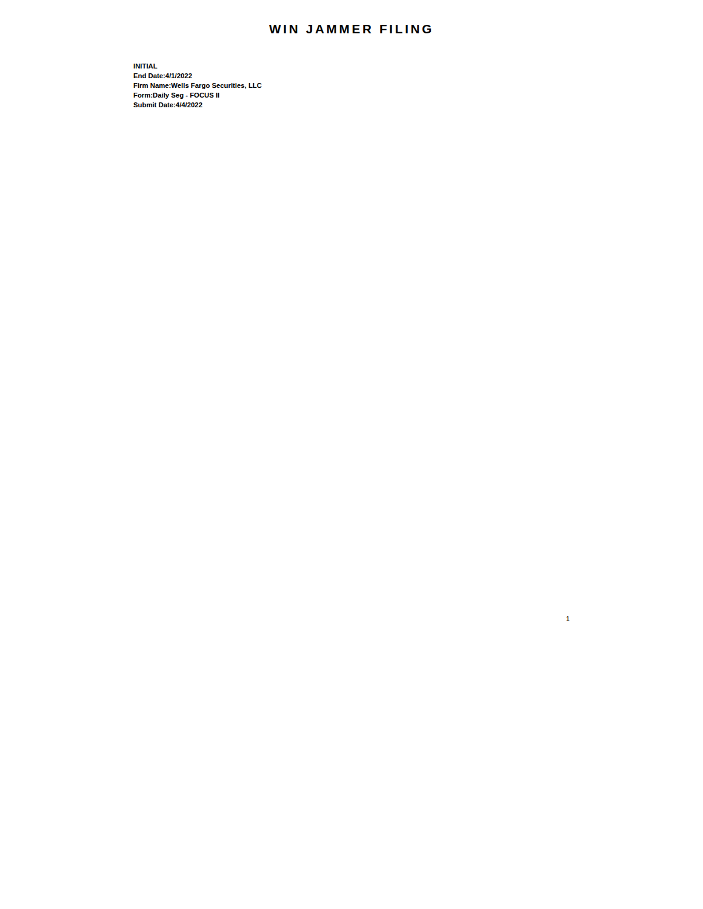WIN JAMMER FILING
INITIAL
End Date:4/1/2022
Firm Name:Wells Fargo Securities, LLC
Form:Daily Seg - FOCUS II
Submit Date:4/4/2022
1